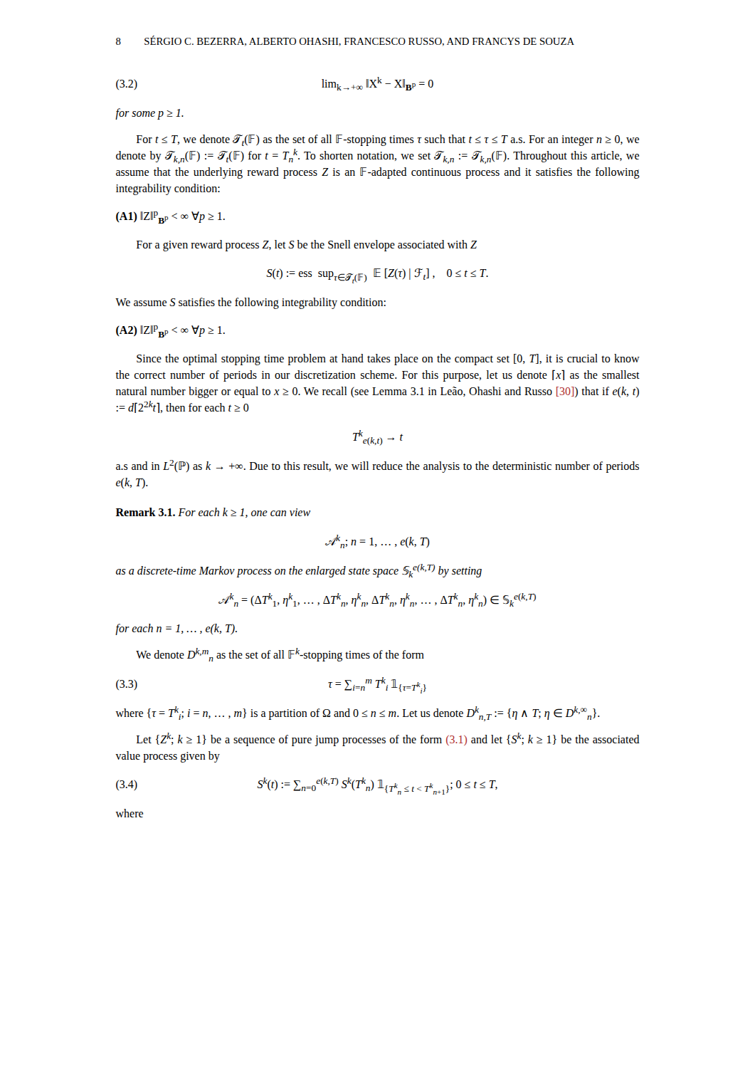8 SÉRGIO C. BEZERRA, ALBERTO OHASHI, FRANCESCO RUSSO, AND FRANCYS DE SOUZA
(3.2) limk→+∞ ‖Xk − X‖Bp = 0
for some p ≥ 1.
For t ≤ T, we denote 𝒯t(𝔽) as the set of all 𝔽-stopping times τ such that t ≤ τ ≤ T a.s. For an integer n ≥ 0, we denote by 𝒯k,n(𝔽) := 𝒯t(𝔽) for t = Tnk. To shorten notation, we set 𝒯k,n := 𝒯k,n(𝔽). Throughout this article, we assume that the underlying reward process Z is an 𝔽-adapted continuous process and it satisfies the following integrability condition:
(A1) ‖Z‖pBp < ∞ ∀p ≥ 1.
For a given reward process Z, let S be the Snell envelope associated with Z
S(t) := ess supτ∈𝒯t(𝔽) 𝔼 [Z(τ) | ℱt] , 0 ≤ t ≤ T.
We assume S satisfies the following integrability condition:
(A2) ‖Z‖pBp < ∞ ∀p ≥ 1.
Since the optimal stopping time problem at hand takes place on the compact set [0, T], it is crucial to know the correct number of periods in our discretization scheme. For this purpose, let us denote ⌈x⌉ as the smallest natural number bigger or equal to x ≥ 0. We recall (see Lemma 3.1 in Leão, Ohashi and Russo [30]) that if e(k, t) := d⌈22kt⌉, then for each t ≥ 0
Tke(k,t) → t
a.s and in L2(ℙ) as k → +∞. Due to this result, we will reduce the analysis to the deterministic number of periods e(k, T).
Remark 3.1. For each k ≥ 1, one can view
𝒜kn; n = 1, … , e(k, T)
as a discrete-time Markov process on the enlarged state space 𝕊ke(k,T) by setting
𝒜kn = (ΔTk1, ηk1, … , ΔTkn, ηkn, ΔTkn, ηkn, … , ΔTkn, ηkn) ∈ 𝕊ke(k,T)
for each n = 1, … , e(k, T).
We denote Dk,mn as the set of all 𝔽k-stopping times of the form
(3.3) τ = ∑i=nm Tki 𝟙{τ=Tki}
where {τ = Tki; i = n, … , m} is a partition of Ω and 0 ≤ n ≤ m. Let us denote Dkn,T := {η ∧ T; η ∈ Dk,∞n}.
Let {Zk; k ≥ 1} be a sequence of pure jump processes of the form (3.1) and let {Sk; k ≥ 1} be the associated value process given by
(3.4) Sk(t) := ∑n=0e(k,T) Sk(Tkn) 𝟙{Tkn ≤ t < Tkn+1}; 0 ≤ t ≤ T,
where